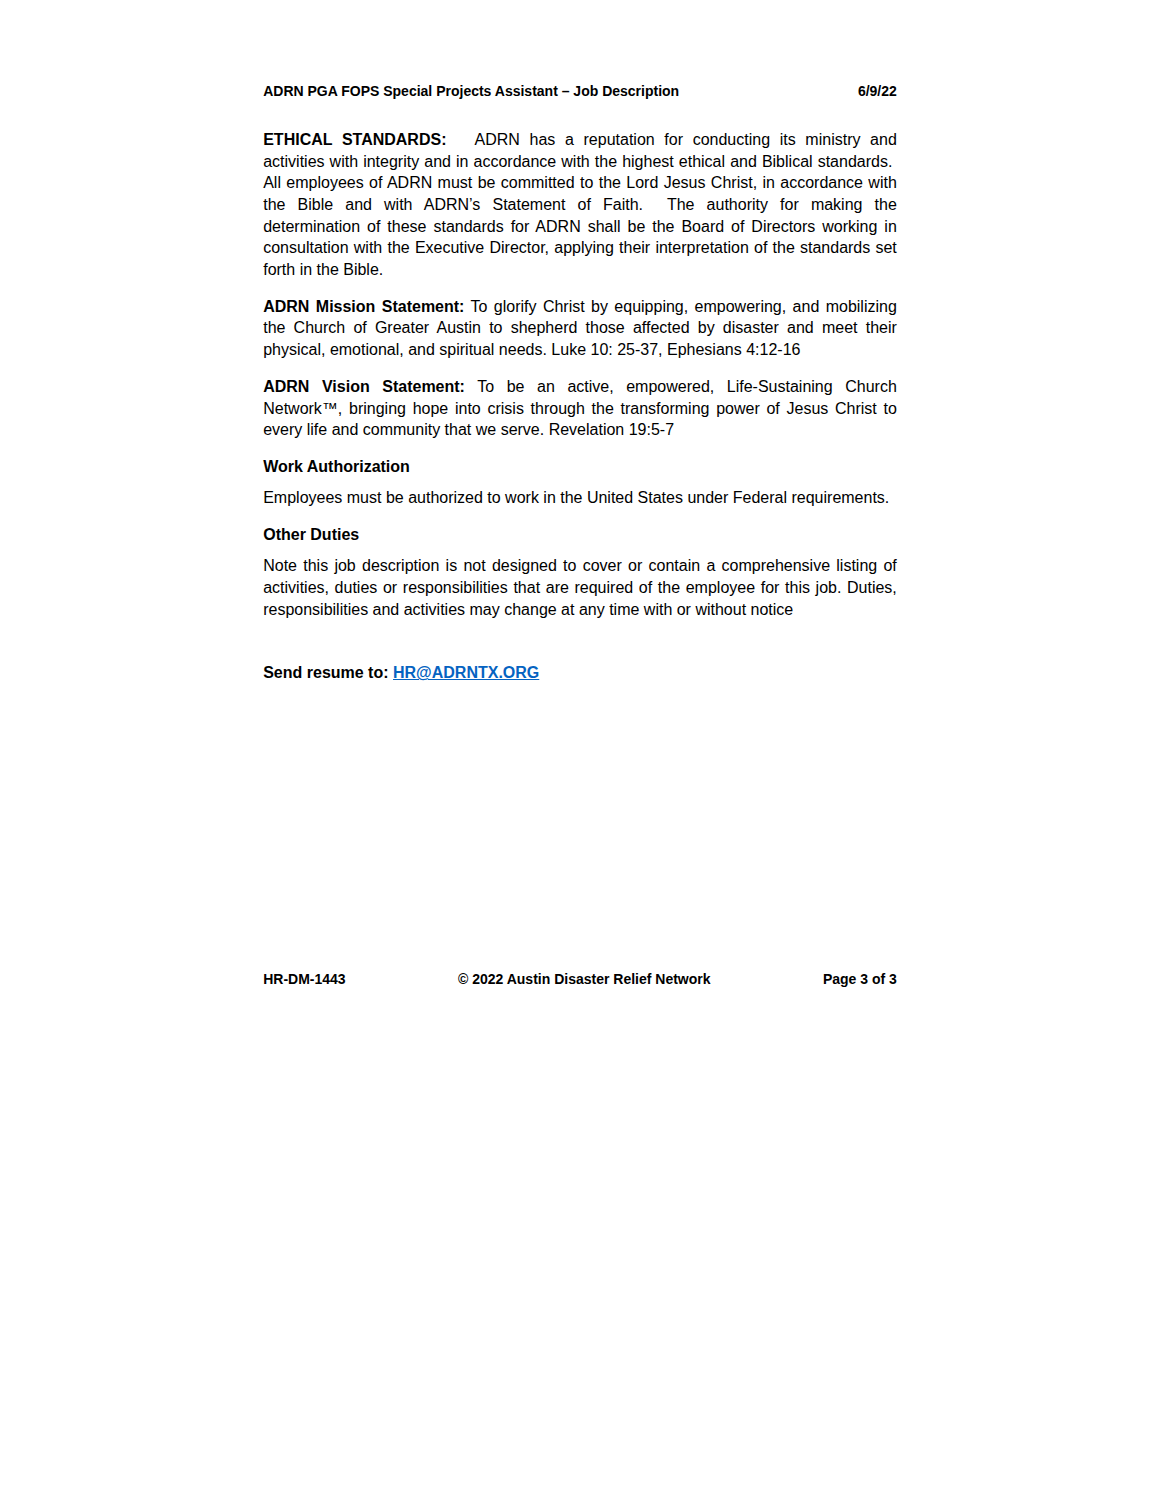ADRN PGA FOPS Special Projects Assistant – Job Description 6/9/22
ETHICAL STANDARDS: ADRN has a reputation for conducting its ministry and activities with integrity and in accordance with the highest ethical and Biblical standards. All employees of ADRN must be committed to the Lord Jesus Christ, in accordance with the Bible and with ADRN’s Statement of Faith. The authority for making the determination of these standards for ADRN shall be the Board of Directors working in consultation with the Executive Director, applying their interpretation of the standards set forth in the Bible.
ADRN Mission Statement: To glorify Christ by equipping, empowering, and mobilizing the Church of Greater Austin to shepherd those affected by disaster and meet their physical, emotional, and spiritual needs. Luke 10: 25-37, Ephesians 4:12-16
ADRN Vision Statement: To be an active, empowered, Life-Sustaining Church Network™, bringing hope into crisis through the transforming power of Jesus Christ to every life and community that we serve. Revelation 19:5-7
Work Authorization
Employees must be authorized to work in the United States under Federal requirements.
Other Duties
Note this job description is not designed to cover or contain a comprehensive listing of activities, duties or responsibilities that are required of the employee for this job. Duties, responsibilities and activities may change at any time with or without notice
Send resume to: HR@ADRNTX.ORG
HR-DM-1443 © 2022 Austin Disaster Relief Network Page 3 of 3